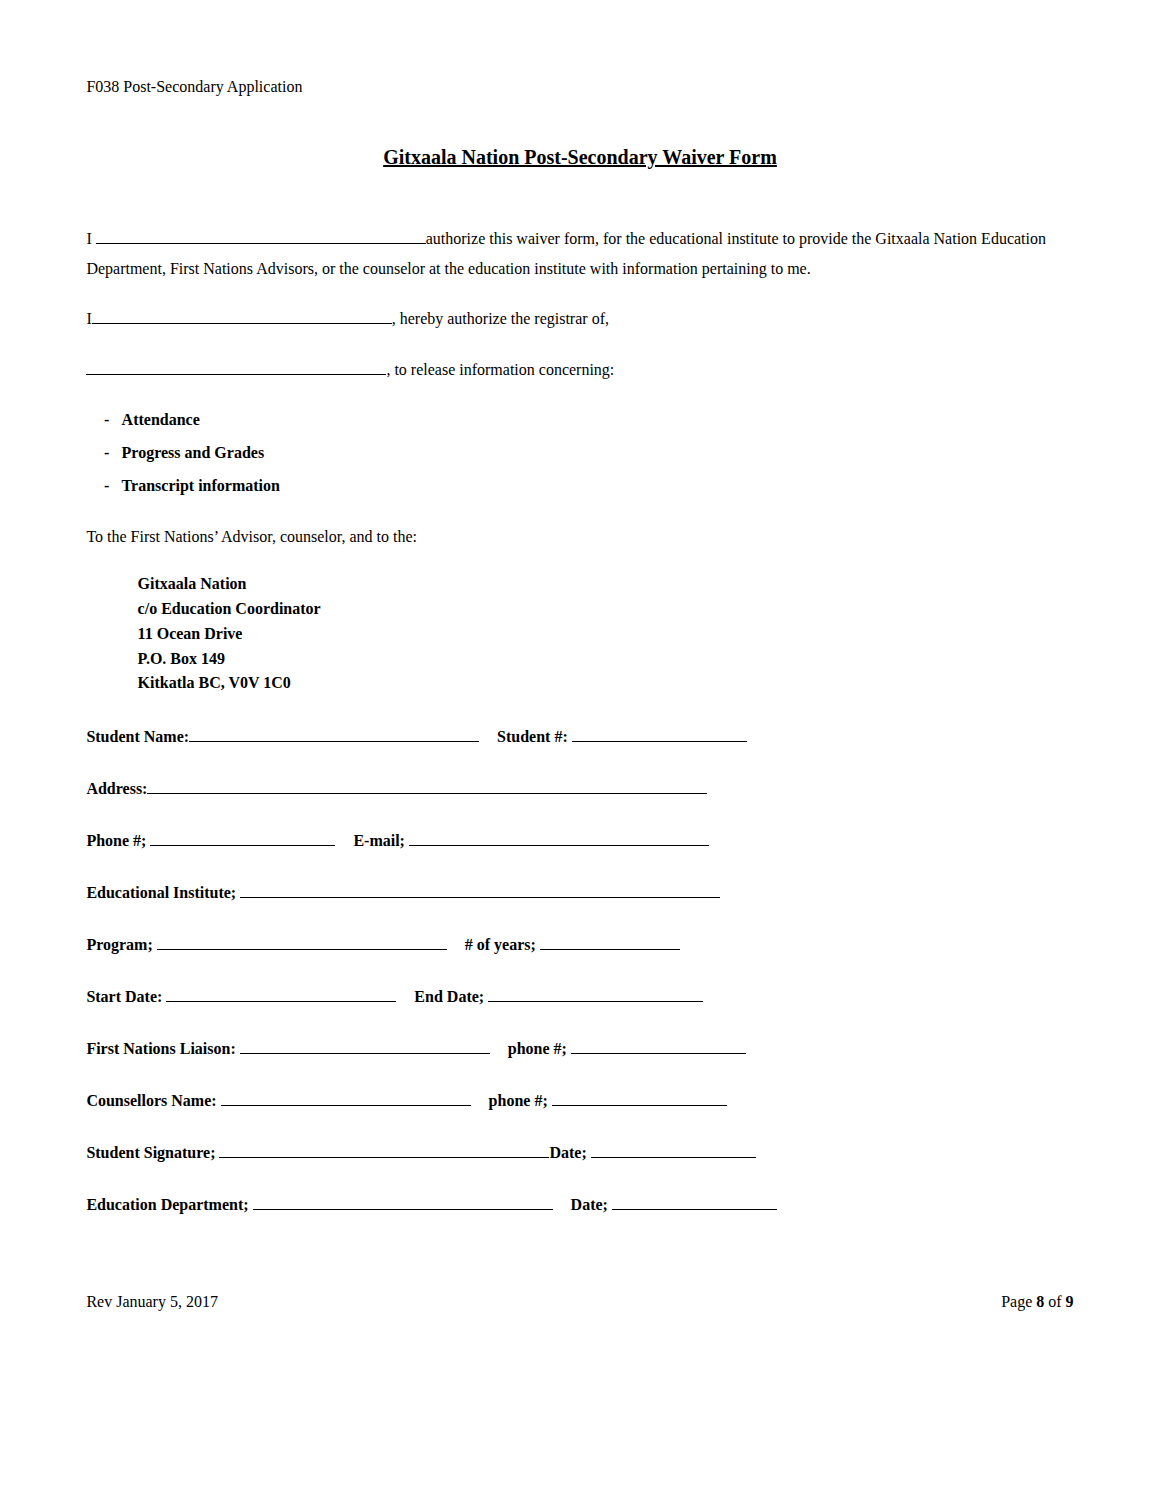F038 Post-Secondary Application
Gitxaala Nation Post-Secondary Waiver Form
I authorize this waiver form, for the educational institute to provide the Gitxaala Nation Education Department, First Nations Advisors, or the counselor at the education institute with information pertaining to me.
I , hereby authorize the registrar of,
, to release information concerning:
Attendance
Progress and Grades
Transcript information
To the First Nations’ Advisor, counselor, and to the:
Gitxaala Nation
c/o Education Coordinator
11 Ocean Drive
P.O. Box 149
Kitkatla BC, V0V 1C0
Student Name: Student #:
Address:
Phone #; E-mail;
Educational Institute;
Program; # of years;
Start Date: End Date;
First Nations Liaison: phone #;
Counsellors Name: phone #;
Student Signature; Date;
Education Department; Date;
Rev January 5, 2017 Page 8 of 9